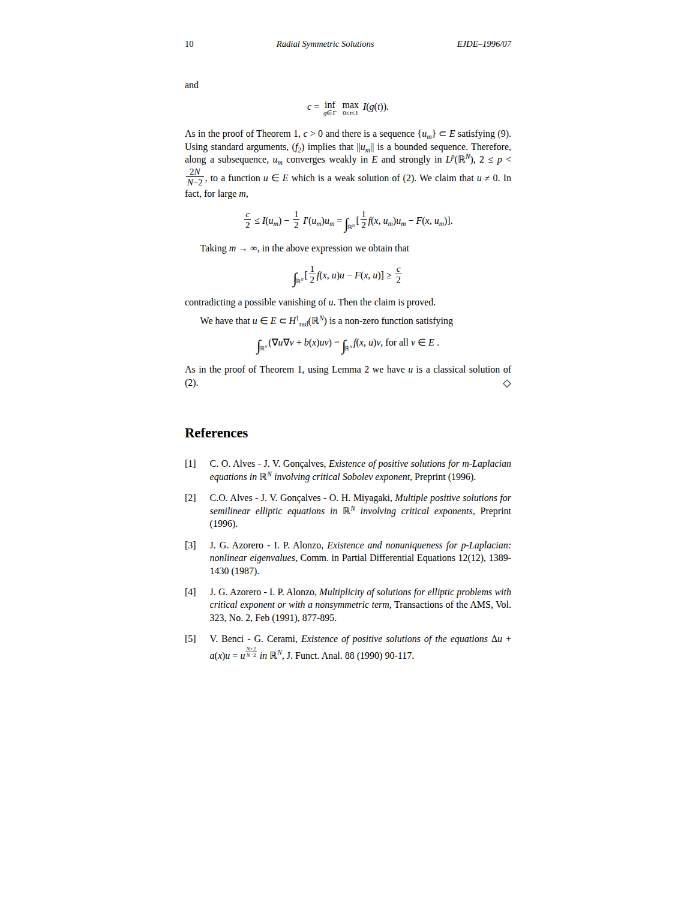10 Radial Symmetric Solutions EJDE–1996/07
and
c = inf g∈Γ max 0≤t≤1 I(g(t)).
As in the proof of Theorem 1, c > 0 and there is a sequence {um} ⊂ E satisfying (9). Using standard arguments, (f2) implies that ||um|| is a bounded sequence. Therefore, along a subsequence, um converges weakly in E and strongly in Lp(ℝN), 2 ≤ p < 2N N−2, to a function u ∈ E which is a weak solution of (2). We claim that u ≠ 0. In fact, for large m,
c 2 ≤ I(um) − 12 I′(um)um = ∫ℝN[12 f(x, um)um − F(x, um)].
Taking m → ∞, in the above expression we obtain that
∫ℝN[12 f(x, u)u − F(x, u)] ≥ c 2
contradicting a possible vanishing of u. Then the claim is proved.
We have that u ∈ E ⊂ H1rad(ℝN) is a non-zero function satisfying
∫ℝN(∇u∇v + b(x)uv) = ∫ℝN f(x, u)v, for all v ∈ E .
As in the proof of Theorem 1, using Lemma 2 we have u is a classical solution of (2). ◇
References
[1] C. O. Alves - J. V. Gonçalves, Existence of positive solutions for m-Laplacian equations in ℝN involving critical Sobolev exponent, Preprint (1996).
[2] C.O. Alves - J. V. Gonçalves - O. H. Miyagaki, Multiple positive solutions for semilinear elliptic equations in ℝN involving critical exponents, Preprint (1996).
[3] J. G. Azorero - I. P. Alonzo, Existence and nonuniqueness for p-Laplacian: nonlinear eigenvalues, Comm. in Partial Differential Equations 12(12), 1389-1430 (1987).
[4] J. G. Azorero - I. P. Alonzo, Multiplicity of solutions for elliptic problems with critical exponent or with a nonsymmetric term, Transactions of the AMS, Vol. 323, No. 2, Feb (1991), 877-895.
[5] V. Benci - G. Cerami, Existence of positive solutions of the equations Δu + a(x)u = uN+2 N−2 in ℝN, J. Funct. Anal. 88 (1990) 90-117.